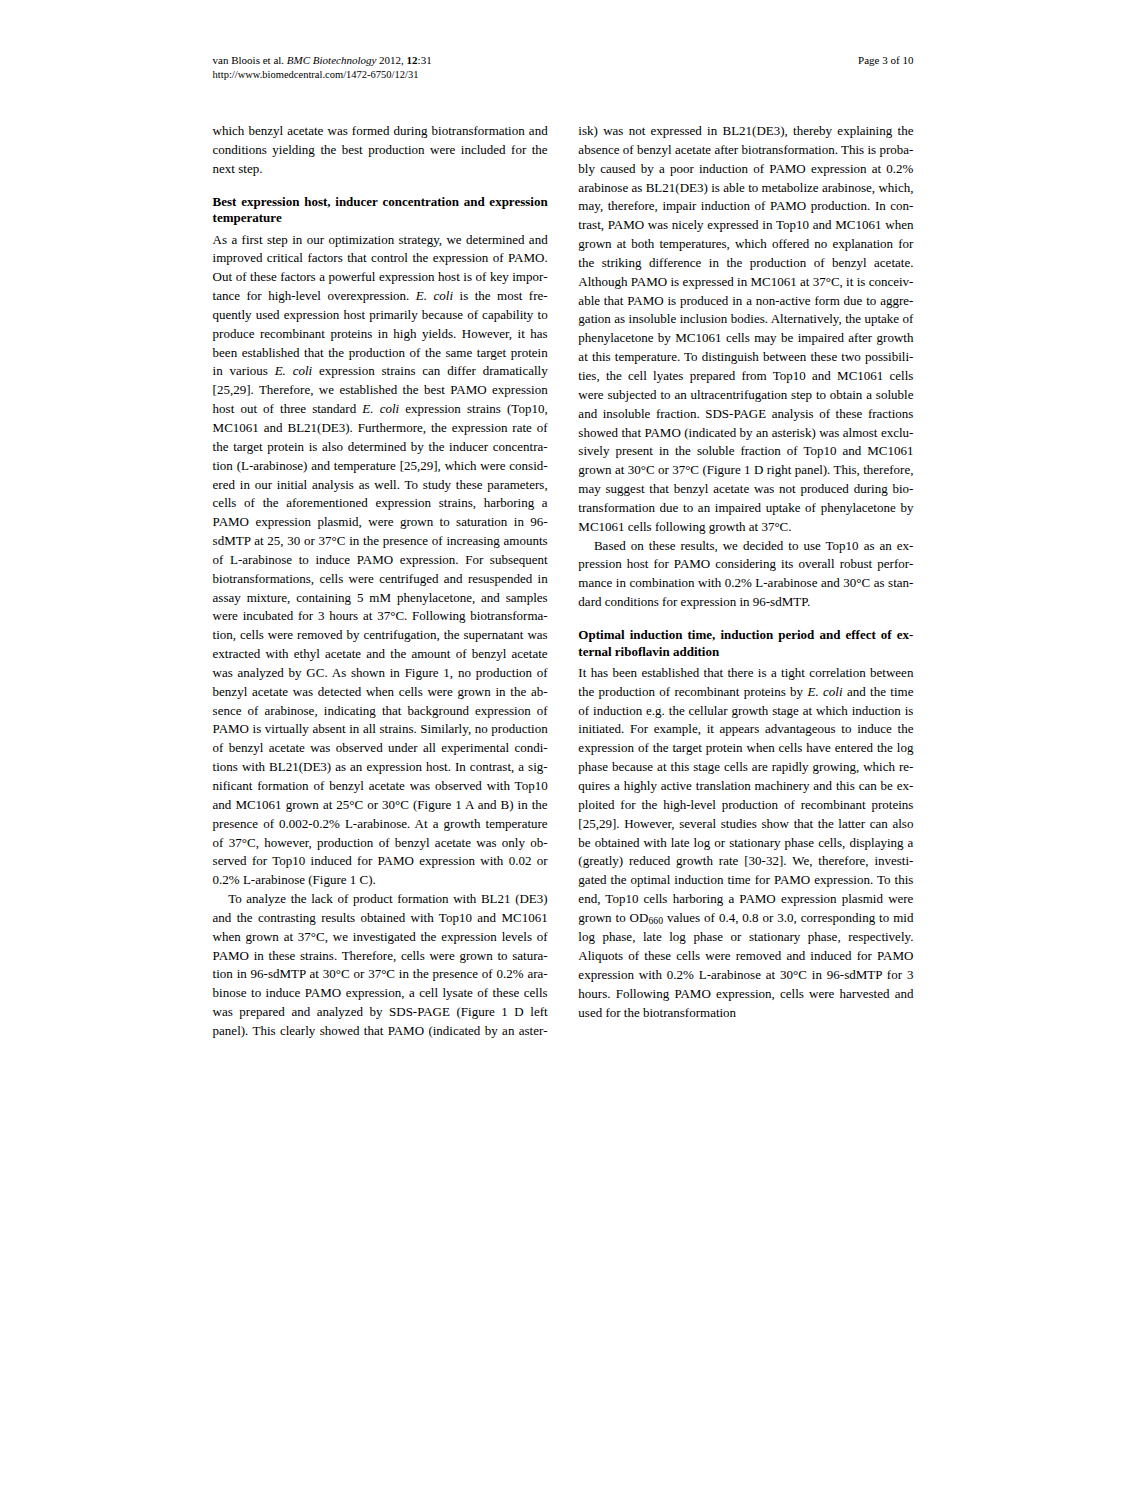van Bloois et al. BMC Biotechnology 2012, 12:31
http://www.biomedcentral.com/1472-6750/12/31
Page 3 of 10
which benzyl acetate was formed during biotransformation and conditions yielding the best production were included for the next step.
Best expression host, inducer concentration and expression temperature
As a first step in our optimization strategy, we determined and improved critical factors that control the expression of PAMO. Out of these factors a powerful expression host is of key importance for high-level overexpression. E. coli is the most frequently used expression host primarily because of capability to produce recombinant proteins in high yields. However, it has been established that the production of the same target protein in various E. coli expression strains can differ dramatically [25,29]. Therefore, we established the best PAMO expression host out of three standard E. coli expression strains (Top10, MC1061 and BL21(DE3). Furthermore, the expression rate of the target protein is also determined by the inducer concentration (L-arabinose) and temperature [25,29], which were considered in our initial analysis as well. To study these parameters, cells of the aforementioned expression strains, harboring a PAMO expression plasmid, were grown to saturation in 96-sdMTP at 25, 30 or 37°C in the presence of increasing amounts of L-arabinose to induce PAMO expression. For subsequent biotransformations, cells were centrifuged and resuspended in assay mixture, containing 5 mM phenylacetone, and samples were incubated for 3 hours at 37°C. Following biotransformation, cells were removed by centrifugation, the supernatant was extracted with ethyl acetate and the amount of benzyl acetate was analyzed by GC. As shown in Figure 1, no production of benzyl acetate was detected when cells were grown in the absence of arabinose, indicating that background expression of PAMO is virtually absent in all strains. Similarly, no production of benzyl acetate was observed under all experimental conditions with BL21(DE3) as an expression host. In contrast, a significant formation of benzyl acetate was observed with Top10 and MC1061 grown at 25°C or 30°C (Figure 1 A and B) in the presence of 0.002-0.2% L-arabinose. At a growth temperature of 37°C, however, production of benzyl acetate was only observed for Top10 induced for PAMO expression with 0.02 or 0.2% L-arabinose (Figure 1 C).
To analyze the lack of product formation with BL21 (DE3) and the contrasting results obtained with Top10 and MC1061 when grown at 37°C, we investigated the expression levels of PAMO in these strains. Therefore, cells were grown to saturation in 96-sdMTP at 30°C or 37°C in the presence of 0.2% arabinose to induce PAMO expression, a cell lysate of these cells was prepared and analyzed by SDS-PAGE (Figure 1 D left panel). This clearly showed that PAMO (indicated by an asterisk) was not expressed in BL21(DE3), thereby explaining the absence of benzyl acetate after biotransformation. This is probably caused by a poor induction of PAMO expression at 0.2% arabinose as BL21(DE3) is able to metabolize arabinose, which, may, therefore, impair induction of PAMO production. In contrast, PAMO was nicely expressed in Top10 and MC1061 when grown at both temperatures, which offered no explanation for the striking difference in the production of benzyl acetate. Although PAMO is expressed in MC1061 at 37°C, it is conceivable that PAMO is produced in a non-active form due to aggregation as insoluble inclusion bodies. Alternatively, the uptake of phenylacetone by MC1061 cells may be impaired after growth at this temperature. To distinguish between these two possibilities, the cell lyates prepared from Top10 and MC1061 cells were subjected to an ultracentrifugation step to obtain a soluble and insoluble fraction. SDS-PAGE analysis of these fractions showed that PAMO (indicated by an asterisk) was almost exclusively present in the soluble fraction of Top10 and MC1061 grown at 30°C or 37°C (Figure 1 D right panel). This, therefore, may suggest that benzyl acetate was not produced during biotransformation due to an impaired uptake of phenylacetone by MC1061 cells following growth at 37°C.
Based on these results, we decided to use Top10 as an expression host for PAMO considering its overall robust performance in combination with 0.2% L-arabinose and 30°C as standard conditions for expression in 96-sdMTP.
Optimal induction time, induction period and effect of external riboflavin addition
It has been established that there is a tight correlation between the production of recombinant proteins by E. coli and the time of induction e.g. the cellular growth stage at which induction is initiated. For example, it appears advantageous to induce the expression of the target protein when cells have entered the log phase because at this stage cells are rapidly growing, which requires a highly active translation machinery and this can be exploited for the high-level production of recombinant proteins [25,29]. However, several studies show that the latter can also be obtained with late log or stationary phase cells, displaying a (greatly) reduced growth rate [30-32]. We, therefore, investigated the optimal induction time for PAMO expression. To this end, Top10 cells harboring a PAMO expression plasmid were grown to OD660 values of 0.4, 0.8 or 3.0, corresponding to mid log phase, late log phase or stationary phase, respectively. Aliquots of these cells were removed and induced for PAMO expression with 0.2% L-arabinose at 30°C in 96-sdMTP for 3 hours. Following PAMO expression, cells were harvested and used for the biotransformation